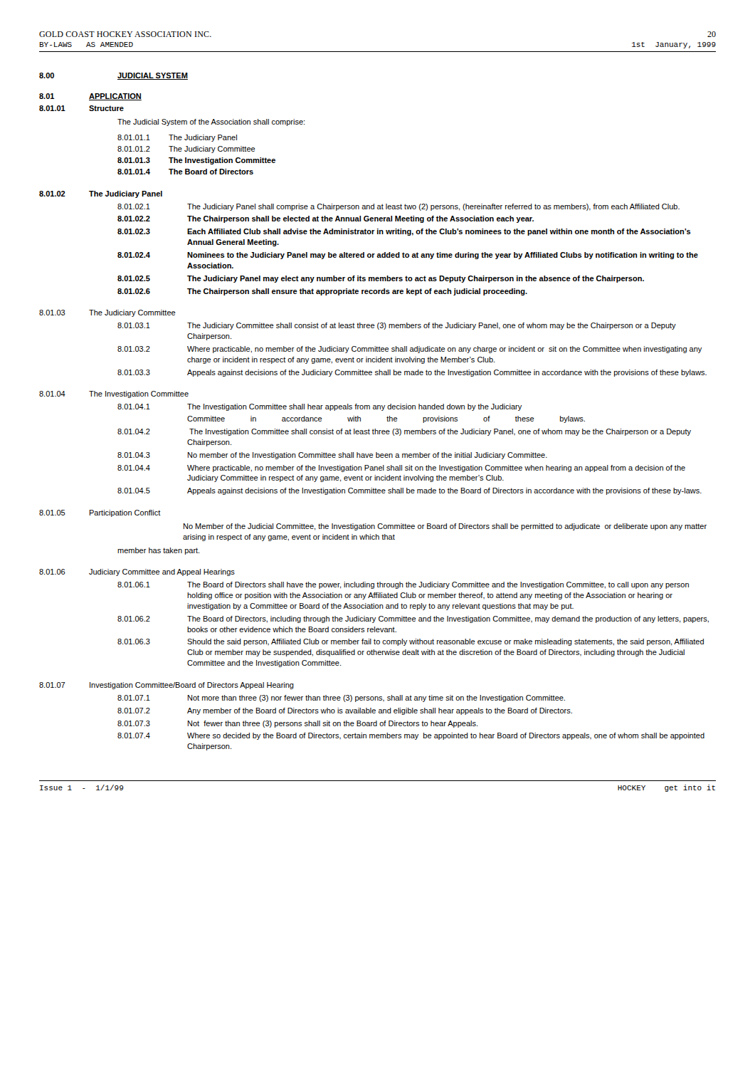GOLD COAST HOCKEY ASSOCIATION INC. 20
BY-LAWS AS AMENDED 1st January, 1999
8.00
JUDICIAL SYSTEM
8.01 APPLICATION
8.01.01 Structure
The Judicial System of the Association shall comprise:
8.01.01.1 The Judiciary Panel
8.01.01.2 The Judiciary Committee
8.01.01.3 The Investigation Committee
8.01.01.4 The Board of Directors
8.01.02 The Judiciary Panel
8.01.02.1 The Judiciary Panel shall comprise a Chairperson and at least two (2) persons, (hereinafter referred to as members), from each Affiliated Club.
8.01.02.2 The Chairperson shall be elected at the Annual General Meeting of the Association each year.
8.01.02.3 Each Affiliated Club shall advise the Administrator in writing, of the Club’s nominees to the panel within one month of the Association’s Annual General Meeting.
8.01.02.4 Nominees to the Judiciary Panel may be altered or added to at any time during the year by Affiliated Clubs by notification in writing to the Association.
8.01.02.5 The Judiciary Panel may elect any number of its members to act as Deputy Chairperson in the absence of the Chairperson.
8.01.02.6 The Chairperson shall ensure that appropriate records are kept of each judicial proceeding.
8.01.03 The Judiciary Committee
8.01.03.1 The Judiciary Committee shall consist of at least three (3) members of the Judiciary Panel, one of whom may be the Chairperson or a Deputy Chairperson.
8.01.03.2 Where practicable, no member of the Judiciary Committee shall adjudicate on any charge or incident or sit on the Committee when investigating any charge or incident in respect of any game, event or incident involving the Member’s Club.
8.01.03.3 Appeals against decisions of the Judiciary Committee shall be made to the Investigation Committee in accordance with the provisions of these bylaws.
8.01.04 The Investigation Committee
8.01.04.1 The Investigation Committee shall hear appeals from any decision handed down by the Judiciary Committee in accordance with the provisions of these bylaws.
8.01.04.2 The Investigation Committee shall consist of at least three (3) members of the Judiciary Panel, one of whom may be the Chairperson or a Deputy Chairperson.
8.01.04.3 No member of the Investigation Committee shall have been a member of the initial Judiciary Committee.
8.01.04.4 Where practicable, no member of the Investigation Panel shall sit on the Investigation Committee when hearing an appeal from a decision of the Judiciary Committee in respect of any game, event or incident involving the member’s Club.
8.01.04.5 Appeals against decisions of the Investigation Committee shall be made to the Board of Directors in accordance with the provisions of these by-laws.
8.01.05 Participation Conflict
No Member of the Judicial Committee, the Investigation Committee or Board of Directors shall be permitted to adjudicate or deliberate upon any matter arising in respect of any game, event or incident in which that
member has taken part.
8.01.06 Judiciary Committee and Appeal Hearings
8.01.06.1 The Board of Directors shall have the power, including through the Judiciary Committee and the Investigation Committee, to call upon any person holding office or position with the Association or any Affiliated Club or member thereof, to attend any meeting of the Association or hearing or investigation by a Committee or Board of the Association and to reply to any relevant questions that may be put.
8.01.06.2 The Board of Directors, including through the Judiciary Committee and the Investigation Committee, may demand the production of any letters, papers, books or other evidence which the Board considers relevant.
8.01.06.3 Should the said person, Affiliated Club or member fail to comply without reasonable excuse or make misleading statements, the said person, Affiliated Club or member may be suspended, disqualified or otherwise dealt with at the discretion of the Board of Directors, including through the Judicial Committee and the Investigation Committee.
8.01.07 Investigation Committee/Board of Directors Appeal Hearing
8.01.07.1 Not more than three (3) nor fewer than three (3) persons, shall at any time sit on the Investigation Committee.
8.01.07.2 Any member of the Board of Directors who is available and eligible shall hear appeals to the Board of Directors.
8.01.07.3 Not fewer than three (3) persons shall sit on the Board of Directors to hear Appeals.
8.01.07.4 Where so decided by the Board of Directors, certain members may be appointed to hear Board of Directors appeals, one of whom shall be appointed Chairperson.
Issue 1 - 1/1/99 HOCKEY get into it